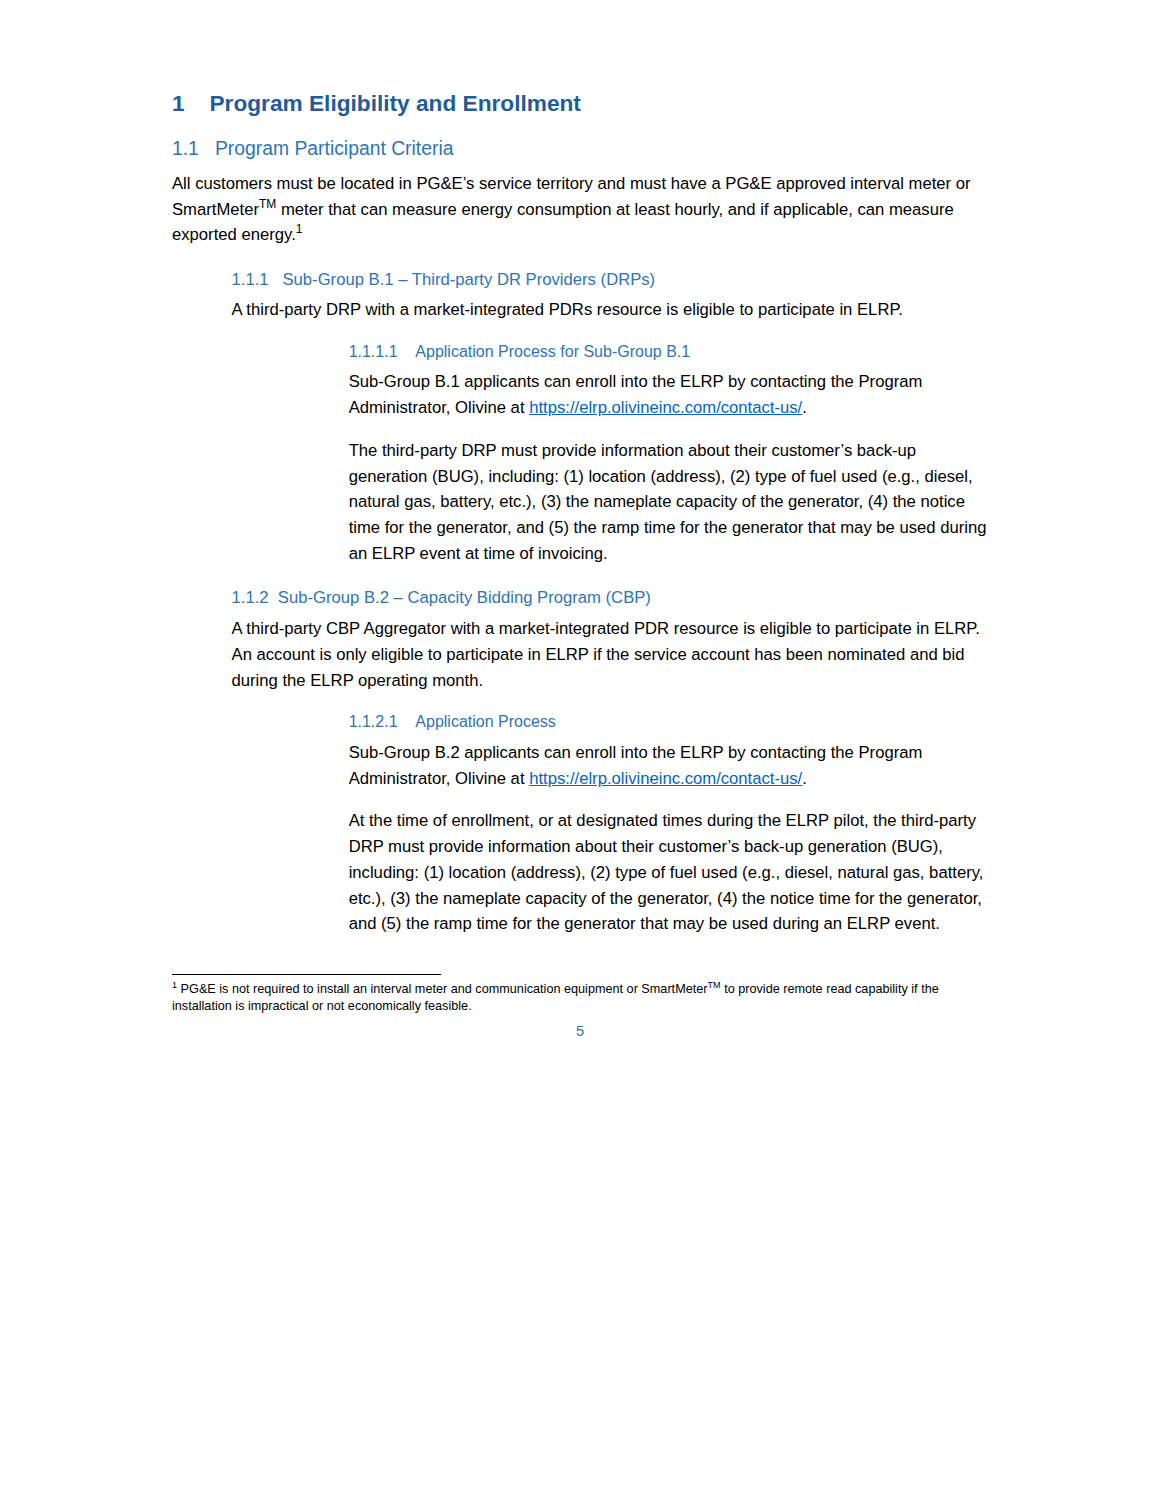1 Program Eligibility and Enrollment
1.1 Program Participant Criteria
All customers must be located in PG&E’s service territory and must have a PG&E approved interval meter or SmartMeterTM meter that can measure energy consumption at least hourly, and if applicable, can measure exported energy.1
1.1.1 Sub-Group B.1 – Third-party DR Providers (DRPs)
A third-party DRP with a market-integrated PDRs resource is eligible to participate in ELRP.
1.1.1.1 Application Process for Sub-Group B.1
Sub-Group B.1 applicants can enroll into the ELRP by contacting the Program Administrator, Olivine at https://elrp.olivineinc.com/contact-us/.
The third-party DRP must provide information about their customer’s back-up generation (BUG), including: (1) location (address), (2) type of fuel used (e.g., diesel, natural gas, battery, etc.), (3) the nameplate capacity of the generator, (4) the notice time for the generator, and (5) the ramp time for the generator that may be used during an ELRP event at time of invoicing.
1.1.2 Sub-Group B.2 – Capacity Bidding Program (CBP)
A third-party CBP Aggregator with a market-integrated PDR resource is eligible to participate in ELRP. An account is only eligible to participate in ELRP if the service account has been nominated and bid during the ELRP operating month.
1.1.2.1 Application Process
Sub-Group B.2 applicants can enroll into the ELRP by contacting the Program Administrator, Olivine at https://elrp.olivineinc.com/contact-us/.
At the time of enrollment, or at designated times during the ELRP pilot, the third-party DRP must provide information about their customer’s back-up generation (BUG), including: (1) location (address), (2) type of fuel used (e.g., diesel, natural gas, battery, etc.), (3) the nameplate capacity of the generator, (4) the notice time for the generator, and (5) the ramp time for the generator that may be used during an ELRP event.
1 PG&E is not required to install an interval meter and communication equipment or SmartMeterTM to provide remote read capability if the installation is impractical or not economically feasible.
5